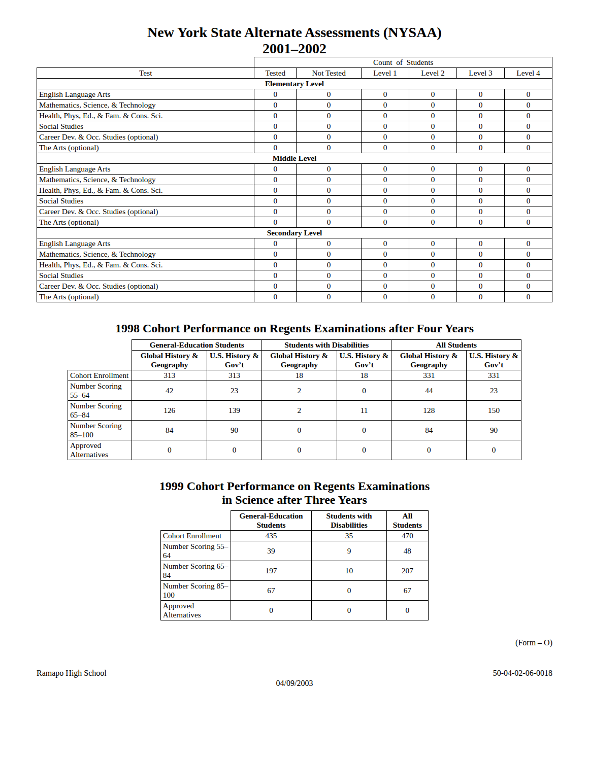New York State Alternate Assessments (NYSAA)2001–2002
| | Count of Students |
| Test | Tested | Not Tested | Level 1 | Level 2 | Level 3 | Level 4 |
| Elementary Level |
| English Language Arts | 0 | 0 | 0 | 0 | 0 | 0 |
| Mathematics, Science, & Technology | 0 | 0 | 0 | 0 | 0 | 0 |
| Health, Phys, Ed., & Fam. & Cons. Sci. | 0 | 0 | 0 | 0 | 0 | 0 |
| Social Studies | 0 | 0 | 0 | 0 | 0 | 0 |
| Career Dev. & Occ. Studies (optional) | 0 | 0 | 0 | 0 | 0 | 0 |
| The Arts (optional) | 0 | 0 | 0 | 0 | 0 | 0 |
| Middle Level |
| English Language Arts | 0 | 0 | 0 | 0 | 0 | 0 |
| Mathematics, Science, & Technology | 0 | 0 | 0 | 0 | 0 | 0 |
| Health, Phys, Ed., & Fam. & Cons. Sci. | 0 | 0 | 0 | 0 | 0 | 0 |
| Social Studies | 0 | 0 | 0 | 0 | 0 | 0 |
| Career Dev. & Occ. Studies (optional) | 0 | 0 | 0 | 0 | 0 | 0 |
| The Arts (optional) | 0 | 0 | 0 | 0 | 0 | 0 |
| Secondary Level |
| English Language Arts | 0 | 0 | 0 | 0 | 0 | 0 |
| Mathematics, Science, & Technology | 0 | 0 | 0 | 0 | 0 | 0 |
| Health, Phys, Ed., & Fam. & Cons. Sci. | 0 | 0 | 0 | 0 | 0 | 0 |
| Social Studies | 0 | 0 | 0 | 0 | 0 | 0 |
| Career Dev. & Occ. Studies (optional) | 0 | 0 | 0 | 0 | 0 | 0 |
| The Arts (optional) | 0 | 0 | 0 | 0 | 0 | 0 |
1998 Cohort Performance on Regents Examinations after Four Years
| | General-Education Students | Students with Disabilities | All Students |
| | Global History & Geography | U.S. History & Gov’t | Global History & Geography | U.S. History & Gov’t | Global History & Geography | U.S. History & Gov’t |
| Cohort Enrollment | 313 | 313 | 18 | 18 | 331 | 331 |
| Number Scoring 55–64 | 42 | 23 | 2 | 0 | 44 | 23 |
| Number Scoring 65–84 | 126 | 139 | 2 | 11 | 128 | 150 |
| Number Scoring 85–100 | 84 | 90 | 0 | 0 | 84 | 90 |
| Approved Alternatives | 0 | 0 | 0 | 0 | 0 | 0 |
1999 Cohort Performance on Regents Examinations
in Science after Three Years
| | General-Education Students | Students with Disabilities | All Students |
| Cohort Enrollment | 435 | 35 | 470 |
| Number Scoring 55–64 | 39 | 9 | 48 |
| Number Scoring 65–84 | 197 | 10 | 207 |
| Number Scoring 85–100 | 67 | 0 | 67 |
| Approved Alternatives | 0 | 0 | 0 |
(Form – O)
Ramapo High School 50-04-02-06-0018
04/09/2003